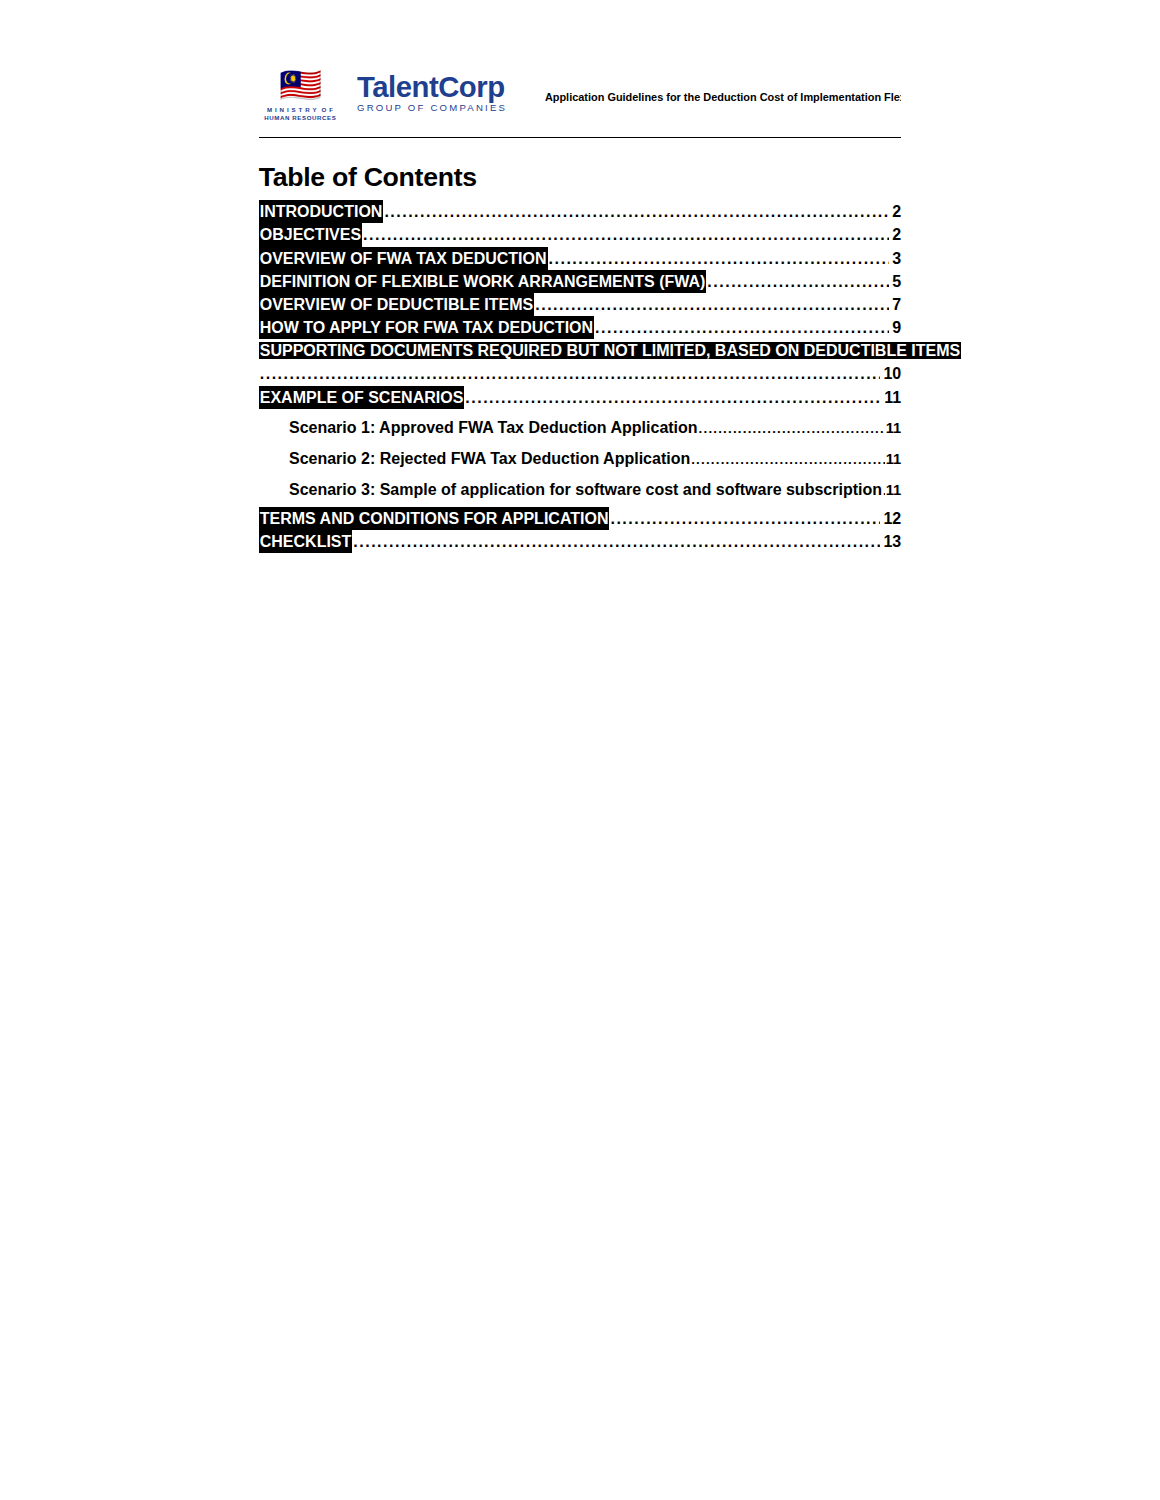🇲🇾
M I N I S T R Y O F
HUMAN RESOURCES
TalentCorp
GROUP OF COMPANIES
Application Guidelines for the Deduction Cost of Implementation Flexible Work Arrangement (FWA) Tax
Table of Contents
INTRODUCTION .................................................................................................................. 2
OBJECTIVES ..................................................................................................................... 2
OVERVIEW OF FWA TAX DEDUCTION ....................................................................................... 3
DEFINITION OF FLEXIBLE WORK ARRANGEMENTS (FWA) ..................................................... 5
OVERVIEW OF DEDUCTIBLE ITEMS .......................................................................................... 7
HOW TO APPLY FOR FWA TAX DEDUCTION ........................................................................... 9
SUPPORTING DOCUMENTS REQUIRED BUT NOT LIMITED, BASED ON DEDUCTIBLE ITEMS
......................................................................................................................... 10
EXAMPLE OF SCENARIOS ..................................................................................................... 11
Scenario 1: Approved FWA Tax Deduction Application ................................................. 11
Scenario 2: Rejected FWA Tax Deduction Application ................................................... 11
Scenario 3: Sample of application for software cost and software subscription ..... 11
TERMS AND CONDITIONS FOR APPLICATION ......................................................................... 12
CHECKLIST ......................................................................................................................... 13